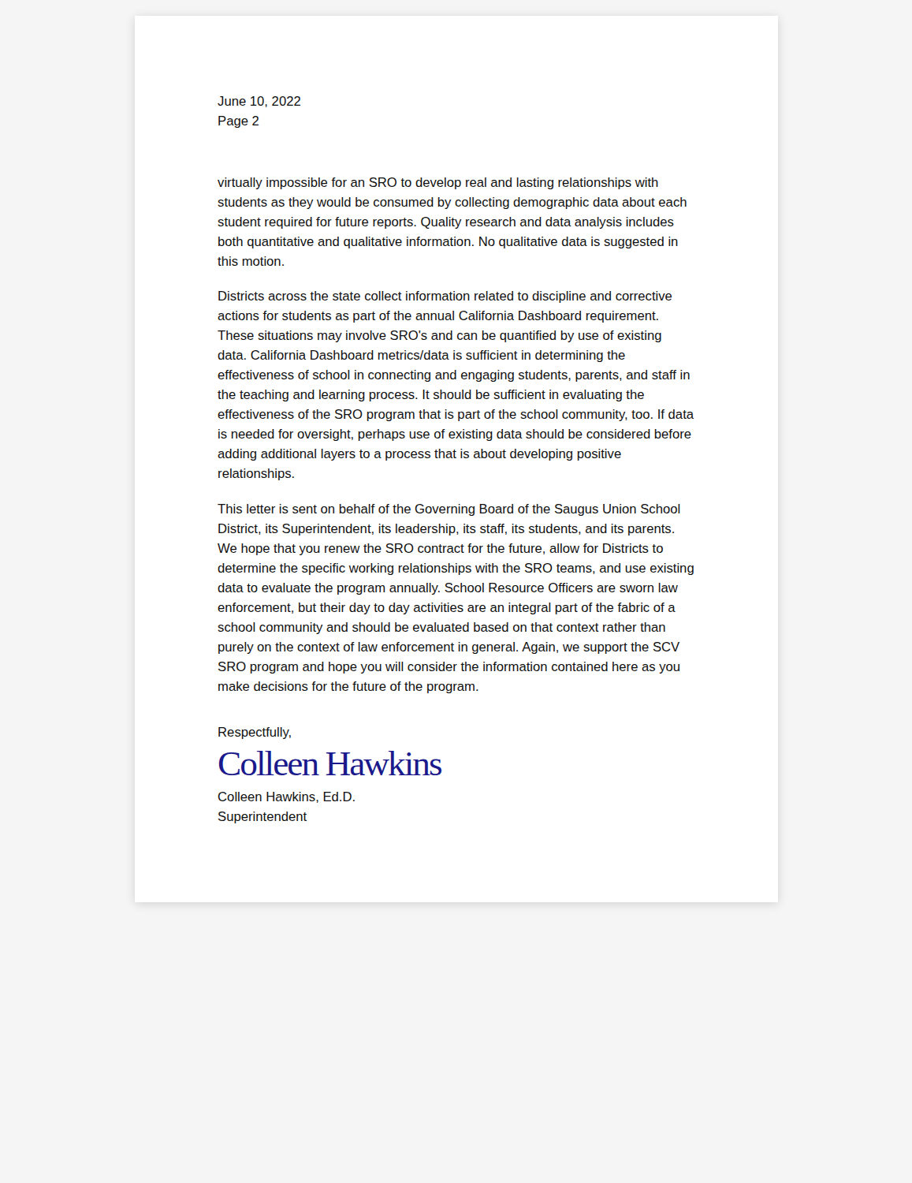June 10, 2022
Page 2
virtually impossible for an SRO to develop real and lasting relationships with students as they would be consumed by collecting demographic data about each student required for future reports. Quality research and data analysis includes both quantitative and qualitative information. No qualitative data is suggested in this motion.
Districts across the state collect information related to discipline and corrective actions for students as part of the annual California Dashboard requirement. These situations may involve SRO's and can be quantified by use of existing data. California Dashboard metrics/data is sufficient in determining the effectiveness of school in connecting and engaging students, parents, and staff in the teaching and learning process. It should be sufficient in evaluating the effectiveness of the SRO program that is part of the school community, too. If data is needed for oversight, perhaps use of existing data should be considered before adding additional layers to a process that is about developing positive relationships.
This letter is sent on behalf of the Governing Board of the Saugus Union School District, its Superintendent, its leadership, its staff, its students, and its parents. We hope that you renew the SRO contract for the future, allow for Districts to determine the specific working relationships with the SRO teams, and use existing data to evaluate the program annually. School Resource Officers are sworn law enforcement, but their day to day activities are an integral part of the fabric of a school community and should be evaluated based on that context rather than purely on the context of law enforcement in general. Again, we support the SCV SRO program and hope you will consider the information contained here as you make decisions for the future of the program.
Respectfully,
Colleen Hawkins
Colleen Hawkins, Ed.D.
Superintendent